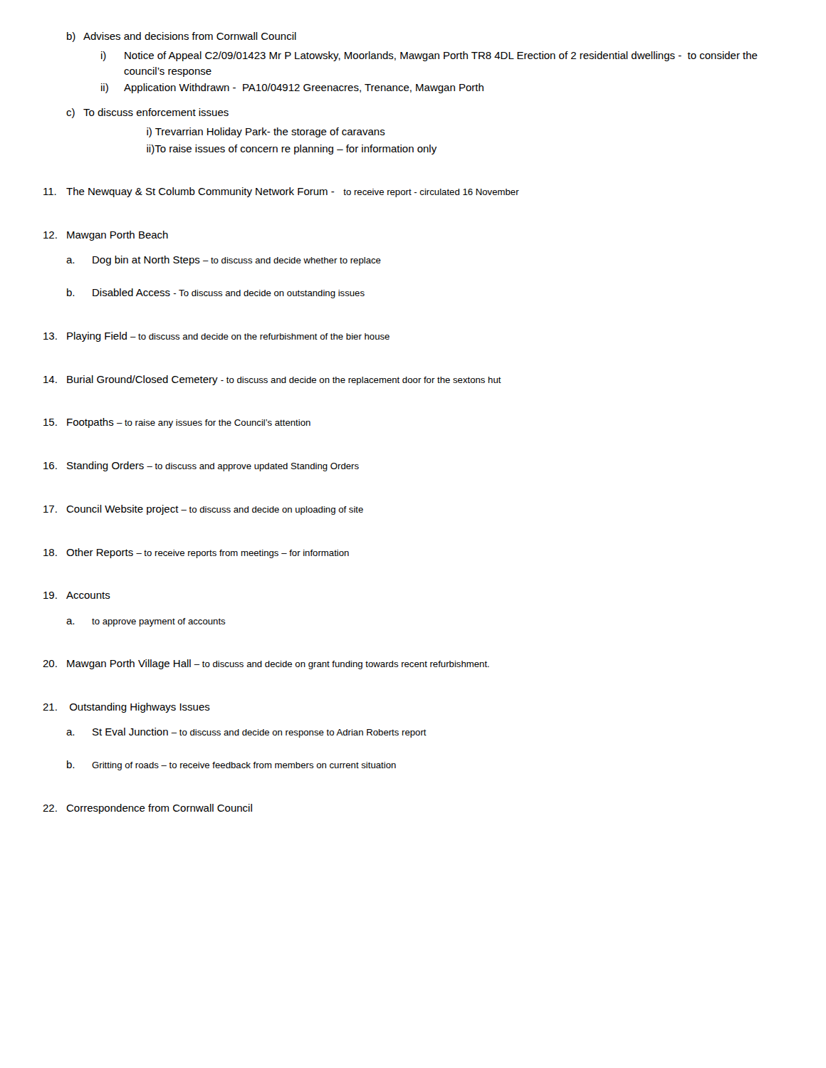b) Advises and decisions from Cornwall Council
i) Notice of Appeal C2/09/01423 Mr P Latowsky, Moorlands, Mawgan Porth TR8 4DL Erection of 2 residential dwellings - to consider the council’s response
ii) Application Withdrawn - PA10/04912 Greenacres, Trenance, Mawgan Porth
c) To discuss enforcement issues
i) Trevarrian Holiday Park- the storage of caravans
ii)To raise issues of concern re planning – for information only
11. The Newquay & St Columb Community Network Forum - to receive report - circulated 16 November
12. Mawgan Porth Beach
a. Dog bin at North Steps – to discuss and decide whether to replace
b. Disabled Access - To discuss and decide on outstanding issues
13. Playing Field – to discuss and decide on the refurbishment of the bier house
14. Burial Ground/Closed Cemetery - to discuss and decide on the replacement door for the sextons hut
15. Footpaths – to raise any issues for the Council’s attention
16. Standing Orders – to discuss and approve updated Standing Orders
17. Council Website project – to discuss and decide on uploading of site
18. Other Reports – to receive reports from meetings – for information
19. Accounts
a. to approve payment of accounts
20. Mawgan Porth Village Hall – to discuss and decide on grant funding towards recent refurbishment.
21. Outstanding Highways Issues
a. St Eval Junction – to discuss and decide on response to Adrian Roberts report
b. Gritting of roads – to receive feedback from members on current situation
22. Correspondence from Cornwall Council